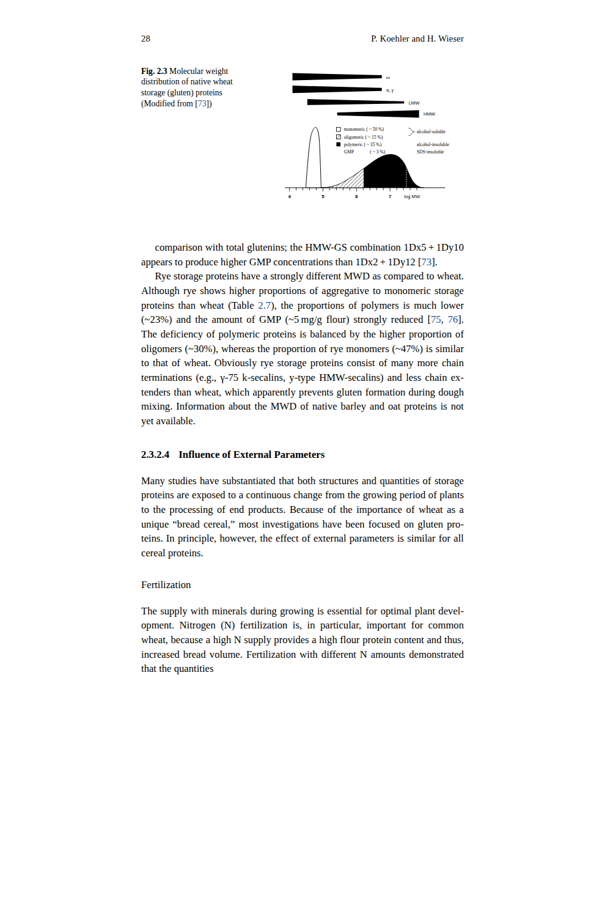28 P. Koehler and H. Wieser
Fig. 2.3 Molecular weight distribution of native wheat storage (gluten) proteins (Modified from [73])
ω α, γ LMW HMW monomeric ( ~ 50 %) oligomeric ( ~ 15 %) polymeric ( ~ 35 %) GMP ( ~ 3 %) alcohol-soluble alcohol-insoluble SDS-insoluble 4 5 6 7 log MW
comparison with total glutenins; the HMW-GS combination 1Dx5 + 1Dy10 appears to produce higher GMP concentrations than 1Dx2 + 1Dy12 [73].
Rye storage proteins have a strongly different MWD as compared to wheat. Although rye shows higher proportions of aggregative to monomeric storage proteins than wheat (Table 2.7), the proportions of polymers is much lower (~23%) and the amount of GMP (~5 mg/g flour) strongly reduced [75, 76]. The deficiency of polymeric proteins is balanced by the higher proportion of oligomers (~30%), whereas the proportion of rye monomers (~47%) is similar to that of wheat. Obviously rye storage proteins consist of many more chain terminations (e.g., γ-75 k-secalins, y-type HMW-secalins) and less chain extenders than wheat, which apparently prevents gluten formation during dough mixing. Information about the MWD of native barley and oat proteins is not yet available.
2.3.2.4 Influence of External Parameters
Many studies have substantiated that both structures and quantities of storage proteins are exposed to a continuous change from the growing period of plants to the processing of end products. Because of the importance of wheat as a unique “bread cereal,” most investigations have been focused on gluten proteins. In principle, however, the effect of external parameters is similar for all cereal proteins.
Fertilization
The supply with minerals during growing is essential for optimal plant development. Nitrogen (N) fertilization is, in particular, important for common wheat, because a high N supply provides a high flour protein content and thus, increased bread volume. Fertilization with different N amounts demonstrated that the quantities